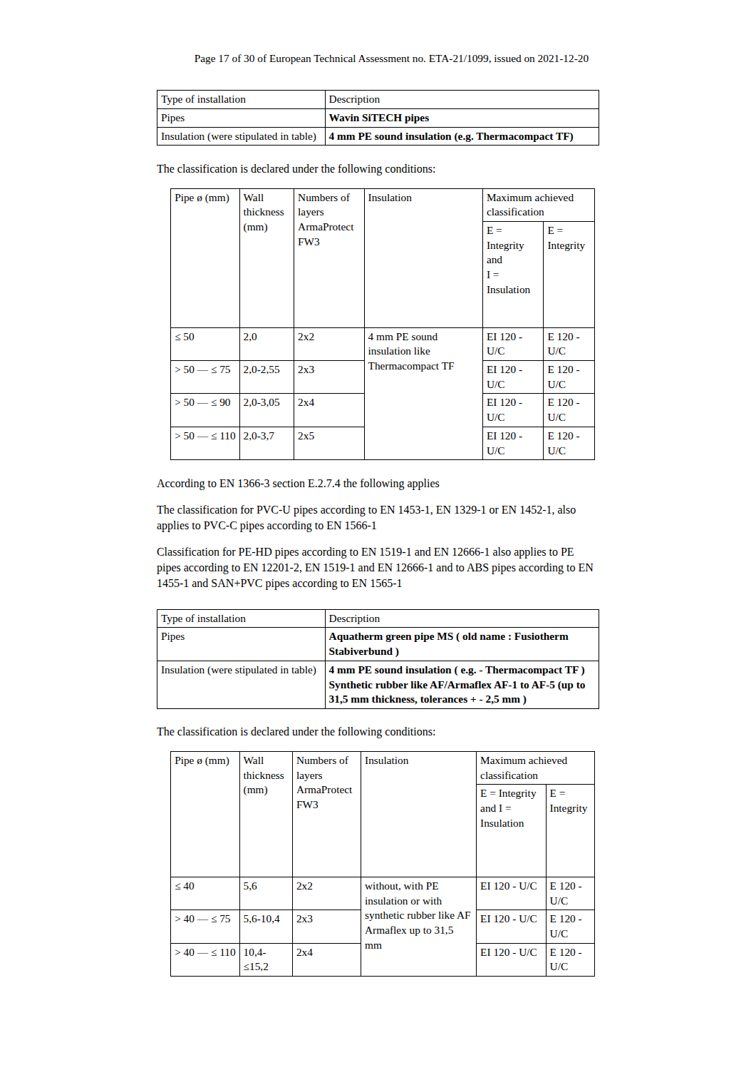Page 17 of 30 of European Technical Assessment no. ETA-21/1099, issued on 2021-12-20
| Type of installation | Description |
| Pipes | Wavin SiTECH pipes |
| Insulation (were stipulated in table) | 4 mm PE sound insulation (e.g. Thermacompact TF) |
The classification is declared under the following conditions:
| Pipe ø (mm) | Wall thickness (mm) | Numbers of layers ArmaProtect FW3 | Insulation | Maximum achieved classification |
| --- | --- | --- | --- | --- |
| E = Integrity and I = Insulation | E = Integrity |
| ≤ 50 | 2,0 | 2x2 | 4 mm PE sound insulation like Thermacompact TF | EI 120 - U/C | E 120 - U/C |
| > 50 — ≤ 75 | 2,0-2,55 | 2x3 | EI 120 - U/C | E 120 - U/C |
| > 50 — ≤ 90 | 2,0-3,05 | 2x4 | EI 120 - U/C | E 120 - U/C |
| > 50 — ≤ 110 | 2,0-3,7 | 2x5 | EI 120 - U/C | E 120 - U/C |
According to EN 1366-3 section E.2.7.4 the following applies
The classification for PVC-U pipes according to EN 1453-1, EN 1329-1 or EN 1452-1, also applies to PVC-C pipes according to EN 1566-1
Classification for PE-HD pipes according to EN 1519-1 and EN 12666-1 also applies to PE pipes according to EN 12201-2, EN 1519-1 and EN 12666-1 and to ABS pipes according to EN 1455-1 and SAN+PVC pipes according to EN 1565-1
| Type of installation | Description |
| Pipes | Aquatherm green pipe MS ( old name : Fusiotherm Stabiverbund ) |
| Insulation (were stipulated in table) | 4 mm PE sound insulation ( e.g. - Thermacompact TF ) Synthetic rubber like AF/Armaflex AF-1 to AF-5 (up to 31,5 mm thickness, tolerances + - 2,5 mm ) |
The classification is declared under the following conditions:
| Pipe ø (mm) | Wall thickness (mm) | Numbers of layers ArmaProtect FW3 | Insulation | Maximum achieved classification |
| --- | --- | --- | --- | --- |
| E = Integrity and I = Insulation | E = Integrity |
| ≤ 40 | 5,6 | 2x2 | without, with PE insulation or with synthetic rubber like AF Armaflex up to 31,5 mm | EI 120 - U/C | E 120 - U/C |
| > 40 — ≤ 75 | 5,6-10,4 | 2x3 | EI 120 - U/C | E 120 - U/C |
| > 40 — ≤ 110 | 10,4-≤15,2 | 2x4 | EI 120 - U/C | E 120 - U/C |